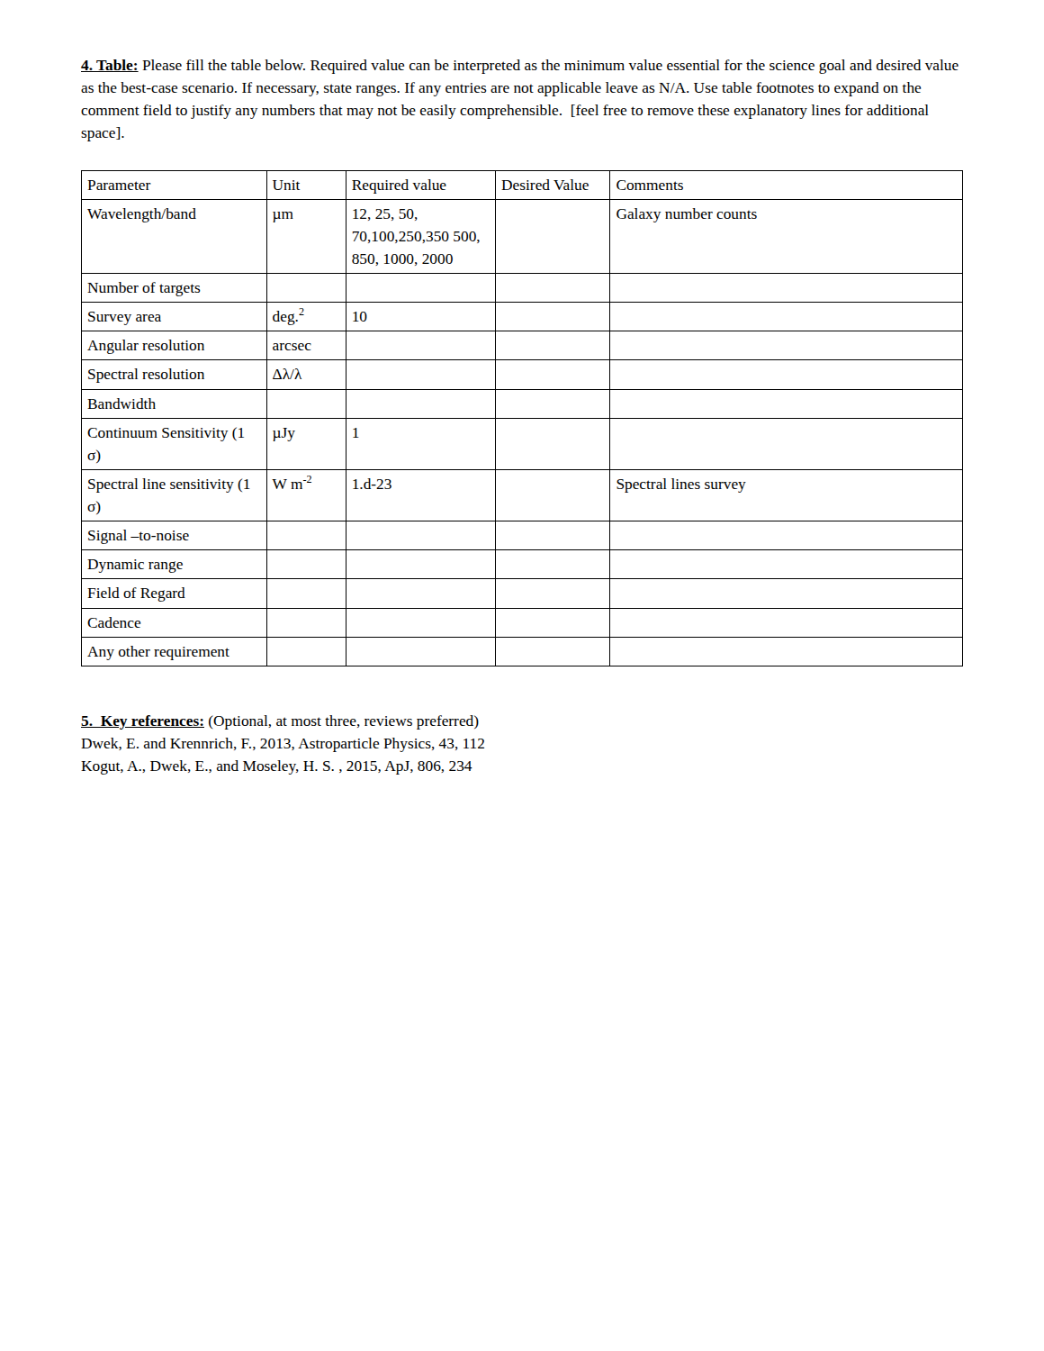4. Table: Please fill the table below. Required value can be interpreted as the minimum value essential for the science goal and desired value as the best-case scenario. If necessary, state ranges. If any entries are not applicable leave as N/A. Use table footnotes to expand on the comment field to justify any numbers that may not be easily comprehensible. [feel free to remove these explanatory lines for additional space].
| Parameter | Unit | Required value | Desired Value | Comments |
| Wavelength/band | µm | 12, 25, 50, 70,100,250,350 500, 850, 1000, 2000 | | Galaxy number counts |
| Number of targets | | | | |
| Survey area | deg. 2 | 10 | | |
| Angular resolution | arcsec | | | |
| Spectral resolution | Δλ/λ | | | |
| Bandwidth | | | | |
| Continuum Sensitivity (1 σ) | µJy | 1 | | |
| Spectral line sensitivity (1 σ) | W m -2 | 1.d-23 | | Spectral lines survey |
| Signal –to-noise | | | | |
| Dynamic range | | | | |
| Field of Regard | | | | |
| Cadence | | | | |
| Any other requirement | | | | |
5. Key references: (Optional, at most three, reviews preferred)
Dwek, E. and Krennrich, F., 2013, Astroparticle Physics, 43, 112
Kogut, A., Dwek, E., and Moseley, H. S. , 2015, ApJ, 806, 234